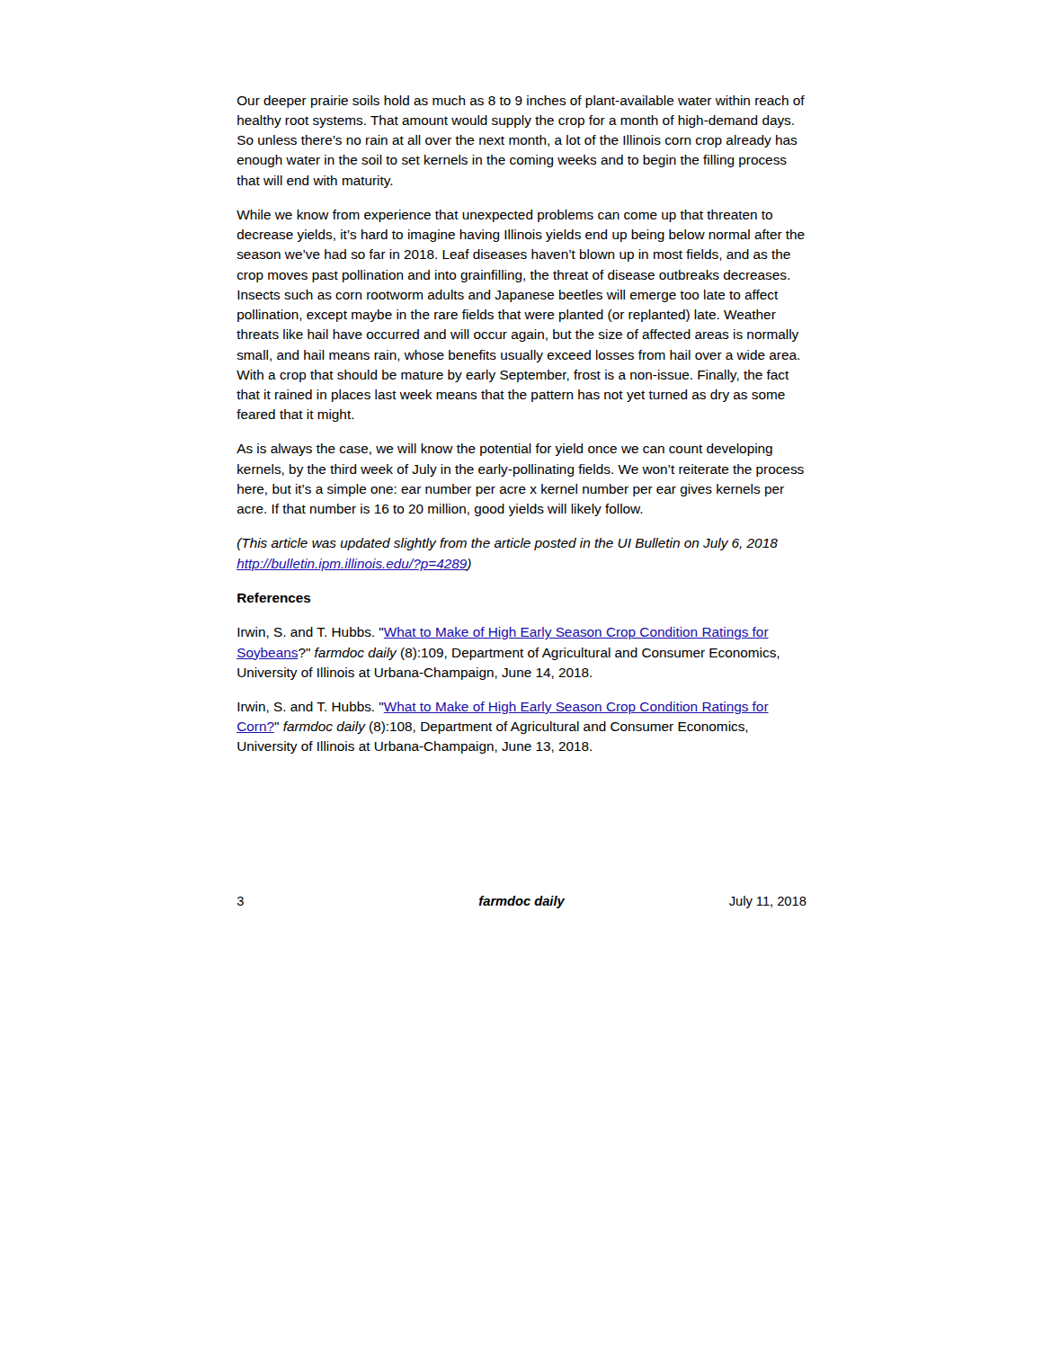Our deeper prairie soils hold as much as 8 to 9 inches of plant-available water within reach of healthy root systems. That amount would supply the crop for a month of high-demand days. So unless there’s no rain at all over the next month, a lot of the Illinois corn crop already has enough water in the soil to set kernels in the coming weeks and to begin the filling process that will end with maturity.
While we know from experience that unexpected problems can come up that threaten to decrease yields, it’s hard to imagine having Illinois yields end up being below normal after the season we’ve had so far in 2018. Leaf diseases haven’t blown up in most fields, and as the crop moves past pollination and into grainfilling, the threat of disease outbreaks decreases. Insects such as corn rootworm adults and Japanese beetles will emerge too late to affect pollination, except maybe in the rare fields that were planted (or replanted) late. Weather threats like hail have occurred and will occur again, but the size of affected areas is normally small, and hail means rain, whose benefits usually exceed losses from hail over a wide area. With a crop that should be mature by early September, frost is a non-issue. Finally, the fact that it rained in places last week means that the pattern has not yet turned as dry as some feared that it might.
As is always the case, we will know the potential for yield once we can count developing kernels, by the third week of July in the early-pollinating fields. We won’t reiterate the process here, but it’s a simple one: ear number per acre x kernel number per ear gives kernels per acre. If that number is 16 to 20 million, good yields will likely follow.
(This article was updated slightly from the article posted in the UI Bulletin on July 6, 2018 http://bulletin.ipm.illinois.edu/?p=4289)
References
Irwin, S. and T. Hubbs. "What to Make of High Early Season Crop Condition Ratings for Soybeans?" farmdoc daily (8):109, Department of Agricultural and Consumer Economics, University of Illinois at Urbana-Champaign, June 14, 2018.
Irwin, S. and T. Hubbs. "What to Make of High Early Season Crop Condition Ratings for Corn?" farmdoc daily (8):108, Department of Agricultural and Consumer Economics, University of Illinois at Urbana-Champaign, June 13, 2018.
| 3 | farmdoc daily | July 11, 2018 |